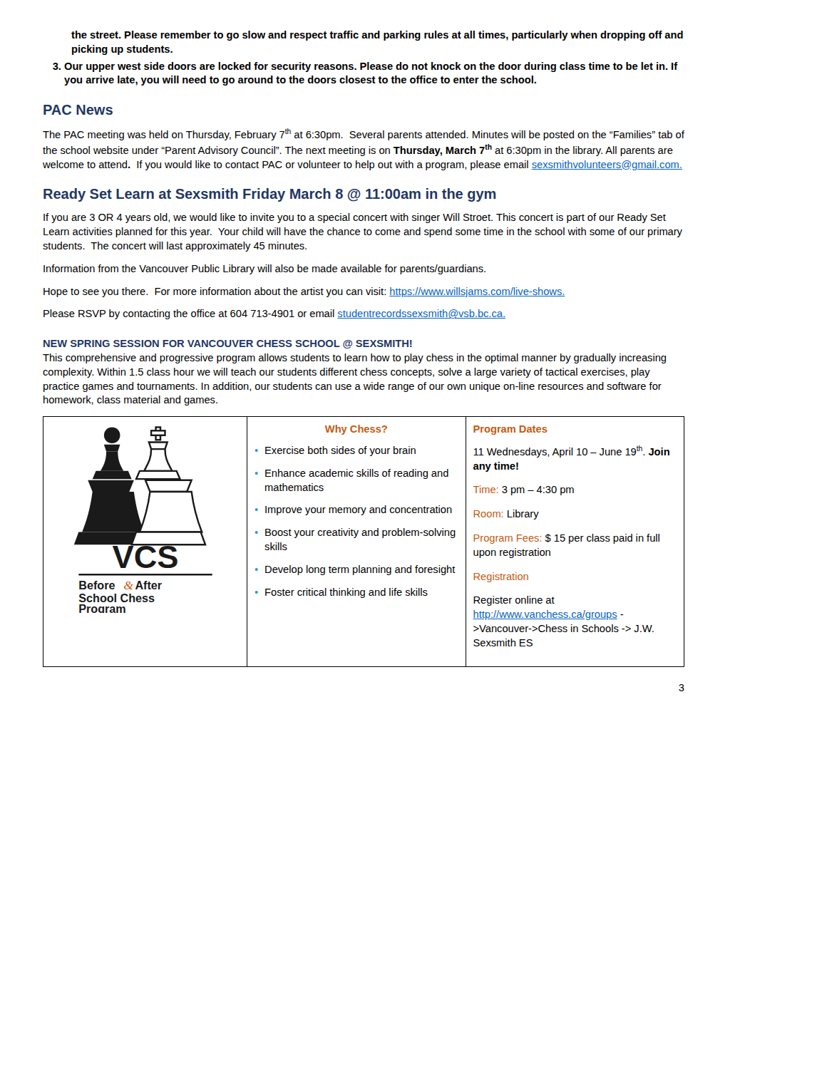the street. Please remember to go slow and respect traffic and parking rules at all times, particularly when dropping off and picking up students.
Our upper west side doors are locked for security reasons. Please do not knock on the door during class time to be let in. If you arrive late, you will need to go around to the doors closest to the office to enter the school.
PAC News
The PAC meeting was held on Thursday, February 7th at 6:30pm. Several parents attended. Minutes will be posted on the “Families” tab of the school website under “Parent Advisory Council”. The next meeting is on Thursday, March 7th at 6:30pm in the library. All parents are welcome to attend. If you would like to contact PAC or volunteer to help out with a program, please email sexsmithvolunteers@gmail.com.
Ready Set Learn at Sexsmith Friday March 8 @ 11:00am in the gym
If you are 3 OR 4 years old, we would like to invite you to a special concert with singer Will Stroet. This concert is part of our Ready Set Learn activities planned for this year. Your child will have the chance to come and spend some time in the school with some of our primary students. The concert will last approximately 45 minutes.
Information from the Vancouver Public Library will also be made available for parents/guardians.
Hope to see you there. For more information about the artist you can visit: https://www.willsjams.com/live-shows.
Please RSVP by contacting the office at 604 713-4901 or email studentrecordssexsmith@vsb.bc.ca.
NEW SPRING SESSION FOR VANCOUVER CHESS SCHOOL @ SEXSMITH!
This comprehensive and progressive program allows students to learn how to play chess in the optimal manner by gradually increasing complexity. Within 1.5 class hour we will teach our students different chess concepts, solve a large variety of tactical exercises, play practice games and tournaments. In addition, our students can use a wide range of our own unique on-line resources and software for homework, class material and games.
| VCS Before & After School Chess Program | Why Chess? Exercise both sides of your brain Enhance academic skills of reading and mathematics Improve your memory and concentration Boost your creativity and problem-solving skills Develop long term planning and foresight Foster critical thinking and life skills | Program Dates 11 Wednesdays, April 10 – June 19 th . Join any time! Time: 3 pm – 4:30 pm Room: Library Program Fees: $ 15 per class paid in full upon registration Registration Register online at http://www.vanchess.ca/groups ->Vancouver->Chess in Schools -> J.W. Sexsmith ES |
3